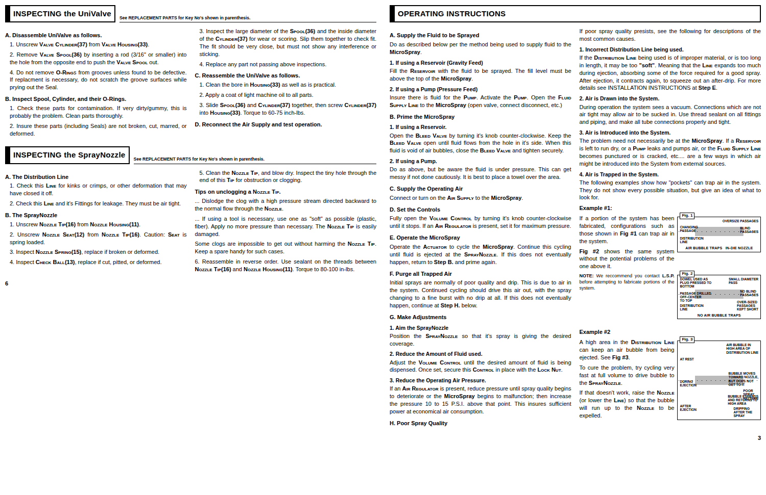INSPECTING the UniValve
See REPLACEMENT PARTS for Key No's shown in parenthesis.
A. Disassemble UniValve as follows.
1. Unscrew Valve Cylinder(37) from Valve Housing(33).
2. Remove Valve Spool(36) by inserting a rod (3/16" or smaller) into the hole from the opposite end to push the Valve Spool out.
4. Do not remove O-Rings from grooves unless found to be defective. If replacment is necessary, do not scratch the groove surfaces while prying out the Seal.
B. Inspect Spool, Cylinder, and their O-Rings.
1. Check these parts for contamination. If very dirty/gummy, this is probably the problem. Clean parts thoroughly.
2. Insure these parts (including Seals) are not broken, cut, marred, or deformed.
3. Inspect the large diameter of the Spool(36) and the inside diameter of the Cylinder(37) for wear or scoring. Slip them together to check fit. The fit should be very close, but must not show any interference or sticking.
4. Replace any part not passing above inspections.
C. Reassemble the UniValve as follows.
1. Clean the bore in Housing(33) as well as is practical.
2. Apply a coat of light machine oil to all parts.
3. Slide Spool(36) and Cylinder(37) together, then screw Cylinder(37) into Housing(33). Torque to 60-75 inch-lbs.
D. Reconnect the Air Supply and test operation.
INSPECTING the SprayNozzle
See REPLACEMENT PARTS for Key No's shown in parenthesis.
A. The Distribution Line
1. Check this Line for kinks or crimps, or other deformation that may have closed it off.
2. Check this Line and it's Fittings for leakage. They must be air tight.
B. The SprayNozzle
1. Unscrew Nozzle Tip(16) from Nozzle Housing(11).
2. Unscrew Nozzle Seat(12) from Nozzle Tip(16). Caution: Seat is spring loaded.
3. Inspect Nozzle Spring(15), replace if broken or deformed.
4. Inspect Check Ball(13), replace if cut, pitted, or deformed.
5. Clean the Nozzle Tip, and blow dry. Inspect the tiny hole through the end of this Tip for obstruction or clogging.
Tips on unclogging a Nozzle Tip.
... Dislodge the clog with a high pressure stream directed backward to the normal flow through the Nozzle.
... If using a tool is necessary, use one as "soft" as possible (plastic, fiber). Apply no more pressure than necessary. The Nozzle Tip is easily damaged.
Some clogs are impossible to get out without harming the Nozzle Tip. Keep a spare handy for such cases.
6. Reassemble in reverse order. Use sealant on the threads between Nozzle Tip(16) and Nozzle Housing(11). Torque to 80-100 in-lbs.
6
OPERATING INSTRUCTIONS
A. Supply the Fluid to be Sprayed
Do as described below per the method being used to supply fluid to the MicroSpray.
1. If using a Reservoir (Gravity Feed)
Fill the Reservoir with the fluid to be sprayed. The fill level must be above the top of the MicroSpray.
2. If using a Pump (Pressure Feed)
Insure there is fluid for the Pump. Activate the Pump. Open the Fluid Supply Line to the MicroSpray (open valve, connect disconnect, etc.)
B. Prime the MicroSpray
1. If using a Reservoir.
Open the Bleed Valve by turning it's knob counter-clockwise. Keep the Bleed Valve open until fluid flows from the hole in it's side. When this fluid is void of air bubbles, close the Bleed Valve and tighten securely.
2. If using a Pump.
Do as above, but be aware the fluid is under pressure. This can get messy if not done cautiously. It is best to place a towel over the area.
C. Supply the Operating Air
Connect or turn on the Air Supply to the MicroSpray.
D. Set the Controls
Fully open the Volume Control by turning it's knob counter-clockwise until it stops. If an Air Regulator is present, set it for maximum pressure.
E. Operate the MicroSpray
Operate the Actuator to cycle the MicroSpray. Continue this cycling until fluid is ejected at the SprayNozzle. If this does not eventually happen, return to Step B. and prime again.
F. Purge all Trapped Air
Initial sprays are normally of poor quality and drip. This is due to air in the system. Continued cycling should drive this air out, with the spray changing to a fine burst with no drip at all. If this does not eventually happen, continue at Step H. below.
G. Make Adjustments
1. Aim the SprayNozzle
Position the SprayNozzle so that it's spray is giving the desired coverage.
2. Reduce the Amount of Fluid used.
Adjust the Volume Control until the desired amount of fluid is being dispensed. Once set, secure this Control in place with the Lock Nut.
3. Reduce the Operating Air Pressure.
If an Air Regulator is present, reduce pressure until spray quality begins to deteriorate or the MicroSpray begins to malfunction; then increase the pressure 10 to 15 P.S.I. above that point. This insures sufficient power at economical air consumption.
H. Poor Spray Quality
If poor spray quality presists, see the following for descriptions of the most common causes.
1. Incorrect Distribution Line being used.
If the Distribution Line being used is of improper material, or is too long in length, it may be too "soft". Meaning that the Line expands too much during ejection, absorbing some of the force required for a good spray. After ejection, it contracts again, to squeeze out an after-drip. For more details see INSTALLATION INSTRUCTIONS at Step E.
2. Air is Drawn into the System.
During operation the system sees a vacuum. Connections which are not air tight may allow air to be sucked in. Use thread sealant on all fittings and piping, and make all tube connections properly and tight.
3. Air is Introduced into the System.
The problem need not necessarily be at the MicroSpray. If a Reservoir is left to run dry, or a Pump leaks and pumps air, or the Fluid Supply Line becomes punctured or is cracked, etc.... are a few ways in which air might be introduced into the System from external sources.
4. Air is Trapped in the System.
The following examples show how "pockets" can trap air in the system. They do not show every possible situation, but give an idea of what to look for.
Example #1:
Fig. 1
OVERSIZE PASSAGES
CHANGING
PASSAGE
BLIND
PASSAGES
DISTRIBUTION
LINE
AIR BUBBLE TRAPS IN-DIE NOZZLE
If a portion of the system has been fabricated, configurations such as those shown in Fig #1 can trap air in the system.
Fig #2 shows the same system without the potential problems of the one above it.
Fig. 2
DOWEL USED AS
PLUG PRESSED TO
BOTTOM
SMALL DIAMETER
PASS
NO BLIND
PASSAGES
PASSAGE DRILLED
OFF-CENTER
TO TOP
DISTRIBUTION
LINE
OVER-SIZED
PASSAGES
KEPT SHORT
NO AIR BUBBLE TRAPS
NOTE: We reccommend you contact L.S.P. before attempting to fabricate portions of the system.
Example #2
Fig. 3
AIR BUBBLE IN
HIGH AREA OF
DISTRIBUTION LINE
AT REST
BUBBLE MOVES
TOWARD NOZZLE,
BUT DOES NOT
GET TO IT
DURING
EJECTION
POOR
SPRAY
PATTERN
BUBBLE EXPANDS
AND RETURNS TO
HIGH AREA
AFTER
EJECTION
DRIPPING
AFTER THE
SPRAY
A high area in the Distribution Line can keep an air bubble from being ejected. See Fig #3.
To cure the problem, try cycling very fast at full volume to drive bubble to the SprayNozzle.
If that doesn't work, raise the Nozzle (or lower the Line) so that the bubble will run up to the Nozzle to be expelled.
3